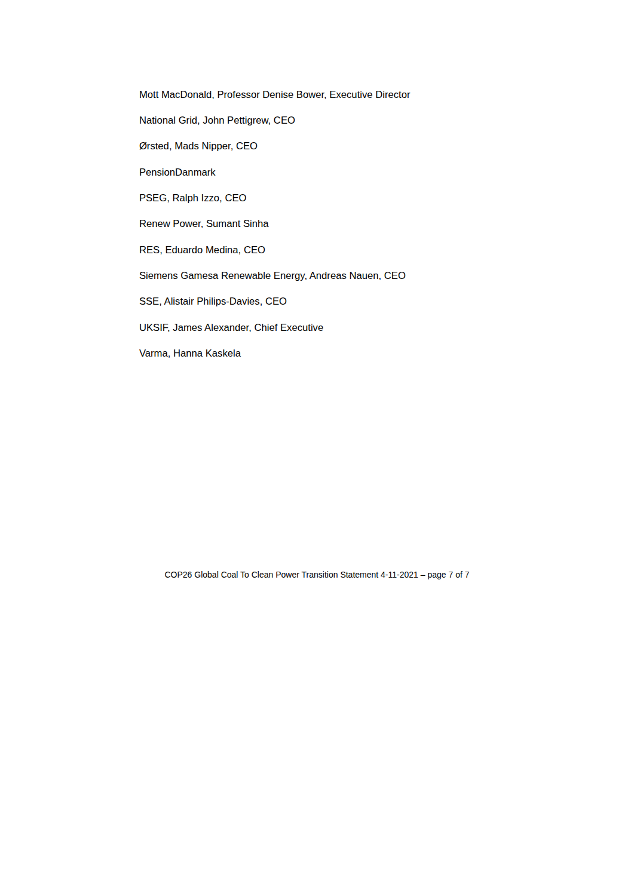Mott MacDonald, Professor Denise Bower, Executive Director
National Grid, John Pettigrew, CEO
Ørsted, Mads Nipper, CEO
PensionDanmark
PSEG, Ralph Izzo, CEO
Renew Power, Sumant Sinha
RES, Eduardo Medina, CEO
Siemens Gamesa Renewable Energy, Andreas Nauen, CEO
SSE, Alistair Philips-Davies, CEO
UKSIF, James Alexander, Chief Executive
Varma, Hanna Kaskela
COP26 Global Coal To Clean Power Transition Statement 4-11-2021 – page 7 of 7